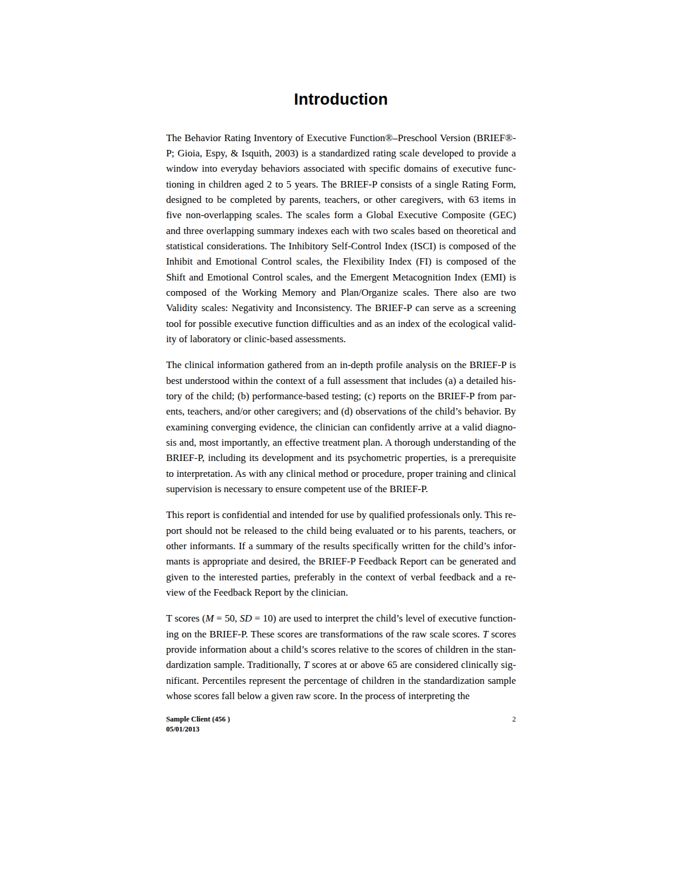Introduction
The Behavior Rating Inventory of Executive Function®–Preschool Version (BRIEF®-P; Gioia, Espy, & Isquith, 2003) is a standardized rating scale developed to provide a window into everyday behaviors associated with specific domains of executive functioning in children aged 2 to 5 years. The BRIEF-P consists of a single Rating Form, designed to be completed by parents, teachers, or other caregivers, with 63 items in five non-overlapping scales. The scales form a Global Executive Composite (GEC) and three overlapping summary indexes each with two scales based on theoretical and statistical considerations. The Inhibitory Self-Control Index (ISCI) is composed of the Inhibit and Emotional Control scales, the Flexibility Index (FI) is composed of the Shift and Emotional Control scales, and the Emergent Metacognition Index (EMI) is composed of the Working Memory and Plan/Organize scales. There also are two Validity scales: Negativity and Inconsistency. The BRIEF-P can serve as a screening tool for possible executive function difficulties and as an index of the ecological validity of laboratory or clinic-based assessments.
The clinical information gathered from an in-depth profile analysis on the BRIEF-P is best understood within the context of a full assessment that includes (a) a detailed history of the child; (b) performance-based testing; (c) reports on the BRIEF-P from parents, teachers, and/or other caregivers; and (d) observations of the child’s behavior. By examining converging evidence, the clinician can confidently arrive at a valid diagnosis and, most importantly, an effective treatment plan. A thorough understanding of the BRIEF-P, including its development and its psychometric properties, is a prerequisite to interpretation. As with any clinical method or procedure, proper training and clinical supervision is necessary to ensure competent use of the BRIEF-P.
This report is confidential and intended for use by qualified professionals only. This report should not be released to the child being evaluated or to his parents, teachers, or other informants. If a summary of the results specifically written for the child’s informants is appropriate and desired, the BRIEF-P Feedback Report can be generated and given to the interested parties, preferably in the context of verbal feedback and a review of the Feedback Report by the clinician.
T scores (M = 50, SD = 10) are used to interpret the child’s level of executive functioning on the BRIEF-P. These scores are transformations of the raw scale scores. T scores provide information about a child’s scores relative to the scores of children in the standardization sample. Traditionally, T scores at or above 65 are considered clinically significant. Percentiles represent the percentage of children in the standardization sample whose scores fall below a given raw score. In the process of interpreting the
Sample Client (456 )05/01/2013
2